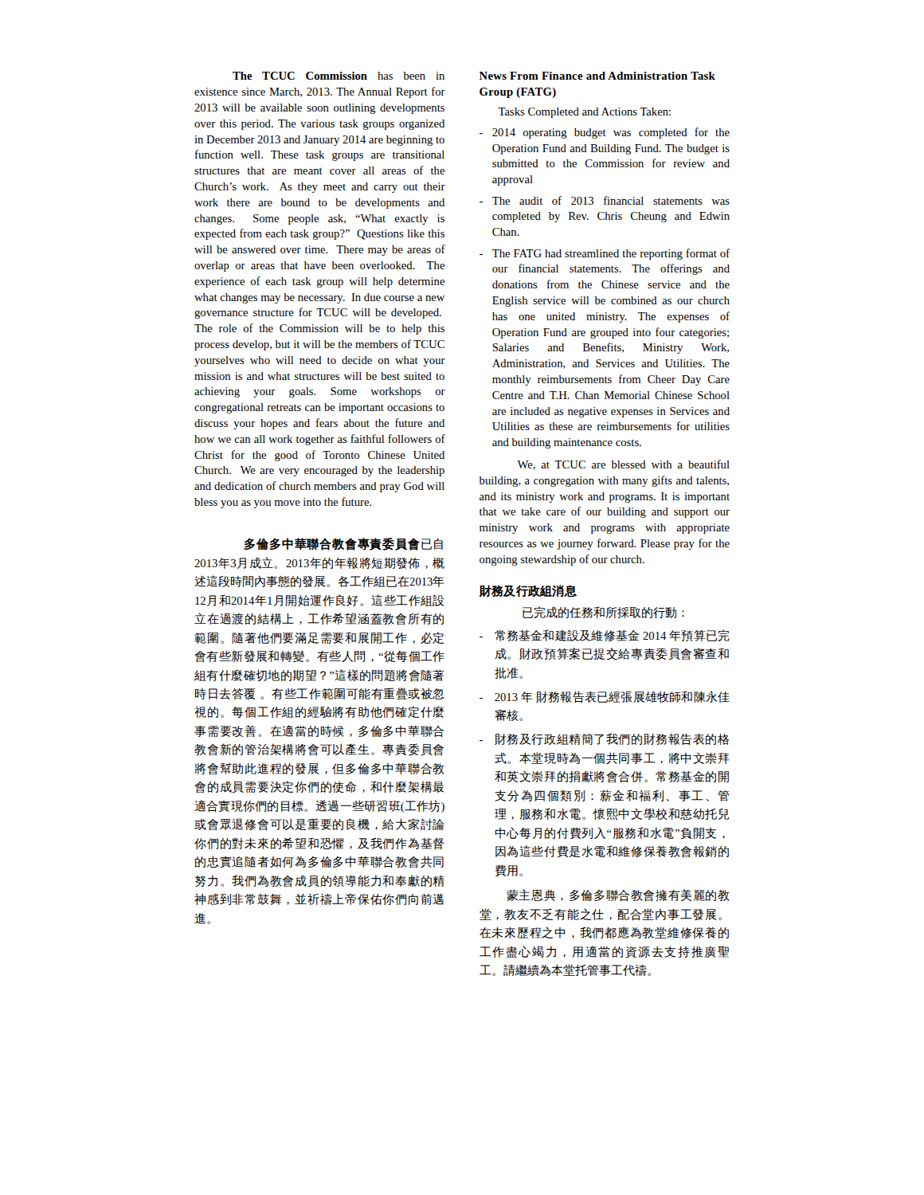The TCUC Commission has been in existence since March, 2013. The Annual Report for 2013 will be available soon outlining developments over this period. The various task groups organized in December 2013 and January 2014 are beginning to function well. These task groups are transitional structures that are meant cover all areas of the Church’s work. As they meet and carry out their work there are bound to be developments and changes. Some people ask, “What exactly is expected from each task group?” Questions like this will be answered over time. There may be areas of overlap or areas that have been overlooked. The experience of each task group will help determine what changes may be necessary. In due course a new governance structure for TCUC will be developed. The role of the Commission will be to help this process develop, but it will be the members of TCUC yourselves who will need to decide on what your mission is and what structures will be best suited to achieving your goals. Some workshops or congregational retreats can be important occasions to discuss your hopes and fears about the future and how we can all work together as faithful followers of Christ for the good of Toronto Chinese United Church. We are very encouraged by the leadership and dedication of church members and pray God will bless you as you move into the future.
多倫多中華聯合教會專責委員會已自2013年3月成立。2013年的年報將短期發佈，概述這段時間內事態的發展。各工作組已在2013年12月和2014年1月開始運作良好。這些工作組設立在過渡的結構上，工作希望涵蓋教會所有的範圍。隨著他們要滿足需要和展開工作，必定會有些新發展和轉變。有些人問，“從每個工作組有什麼確切地的期望？”這樣的問題將會隨著時日去答覆 。有些工作範圍可能有重疊或被忽視的。每個工作組的經驗將有助他們確定什麼事需要改善。在適當的時候，多倫多中華聯合教會新的管治架構將會可以產生。專責委員會將會幫助此進程的發展，但多倫多中華聯合教會的成員需要決定你們的使命，和什麼架構最適合實現你們的目標。透過一些研習班(工作坊)或會眾退修會可以是重要的良機，給大家討論你們的對未來的希望和恐懼，及我們作為基督的忠實追隨者如何為多倫多中華聯合教會共同努力。我們為教會成員的領導能力和奉獻的精神感到非常鼓舞，並祈禱上帝保佑你們向前邁進。
News From Finance and Administration Task Group (FATG)
Tasks Completed and Actions Taken:
2014 operating budget was completed for the Operation Fund and Building Fund. The budget is submitted to the Commission for review and approval
The audit of 2013 financial statements was completed by Rev. Chris Cheung and Edwin Chan.
The FATG had streamlined the reporting format of our financial statements. The offerings and donations from the Chinese service and the English service will be combined as our church has one united ministry. The expenses of Operation Fund are grouped into four categories; Salaries and Benefits, Ministry Work, Administration, and Services and Utilities. The monthly reimbursements from Cheer Day Care Centre and T.H. Chan Memorial Chinese School are included as negative expenses in Services and Utilities as these are reimbursements for utilities and building maintenance costs.
We, at TCUC are blessed with a beautiful building, a congregation with many gifts and talents, and its ministry work and programs. It is important that we take care of our building and support our ministry work and programs with appropriate resources as we journey forward. Please pray for the ongoing stewardship of our church.
財務及行政組消息
已完成的任務和所採取的行動：
常務基金和建設及維修基金 2014 年預算已完成。財政預算案已提交給專責委員會審查和批准。
2013 年 財務報告表已經張展雄牧師和陳永佳審核。
財務及行政組精簡了我們的財務報告表的格式。本堂現時為一個共同事工，將中文崇拜和英文崇拜的捐獻將會合併。常務基金的開支分為四個類別：薪金和福利、事工、管理，服務和水電。懷熙中文學校和慈幼托兒中心每月的付費列入“服務和水電”負開支，因為這些付費是水電和維修保養教會報銷的費用。
蒙主恩典，多倫多聯合教會擁有美麗的教堂，教友不乏有能之仕，配合堂內事工發展。在未來歷程之中，我們都應為教堂維修保養的工作盡心竭力，用適當的資源去支持推廣聖工。請繼續為本堂托管事工代禱。